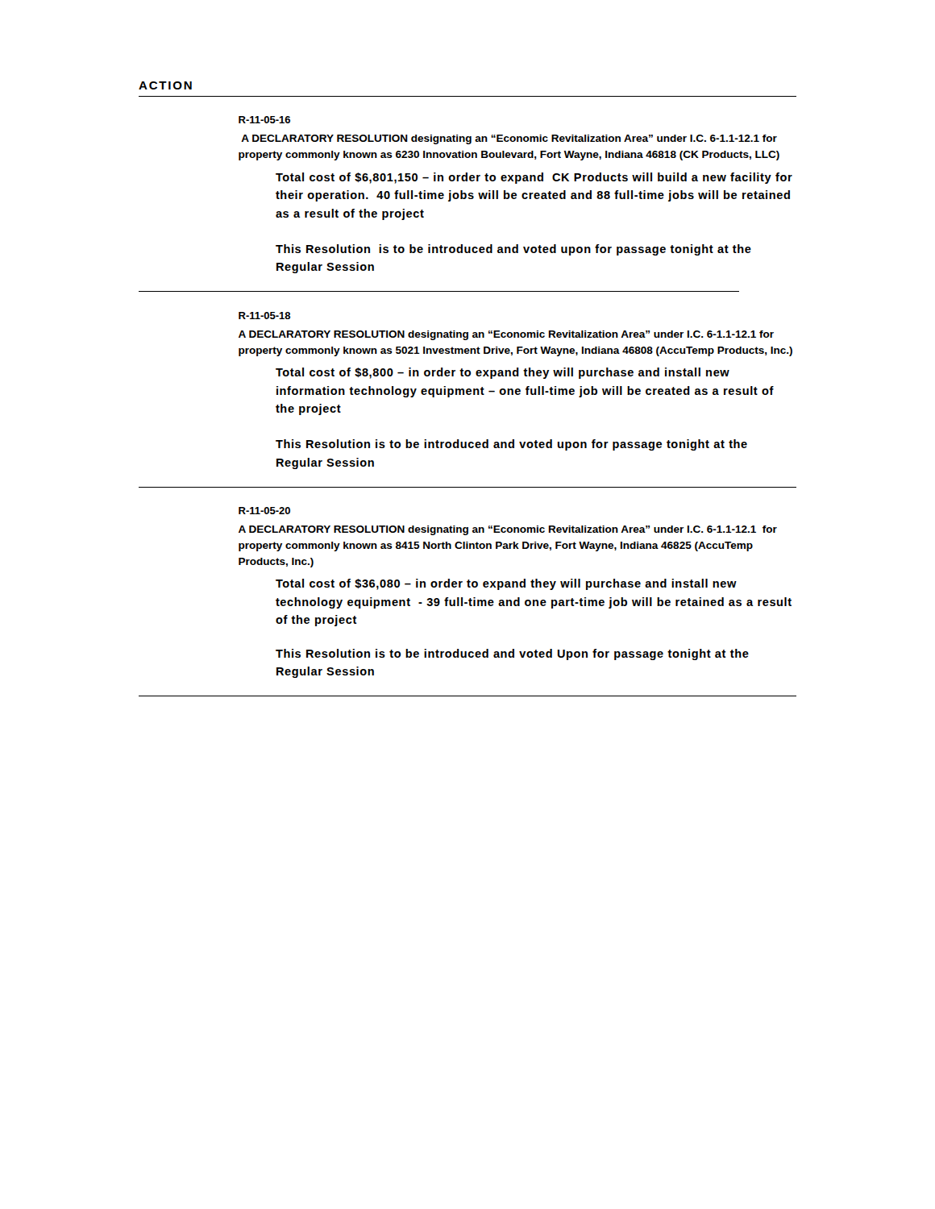ACTION
R-11-05-16
A DECLARATORY RESOLUTION designating an “Economic Revitalization Area” under I.C. 6-1.1-12.1 for property commonly known as 6230 Innovation Boulevard, Fort Wayne, Indiana 46818 (CK Products, LLC)
Total cost of $6,801,150 – in order to expand CK Products will build a new facility for their operation. 40 full-time jobs will be created and 88 full-time jobs will be retained as a result of the project
This Resolution is to be introduced and voted upon for passage tonight at the Regular Session
R-11-05-18
A DECLARATORY RESOLUTION designating an “Economic Revitalization Area” under I.C. 6-1.1-12.1 for property commonly known as 5021 Investment Drive, Fort Wayne, Indiana 46808 (AccuTemp Products, Inc.)
Total cost of $8,800 – in order to expand they will purchase and install new information technology equipment – one full-time job will be created as a result of the project
This Resolution is to be introduced and voted upon for passage tonight at the Regular Session
R-11-05-20
A DECLARATORY RESOLUTION designating an “Economic Revitalization Area” under I.C. 6-1.1-12.1 for property commonly known as 8415 North Clinton Park Drive, Fort Wayne, Indiana 46825 (AccuTemp Products, Inc.)
Total cost of $36,080 – in order to expand they will purchase and install new technology equipment - 39 full-time and one part-time job will be retained as a result of the project
This Resolution is to be introduced and voted Upon for passage tonight at the Regular Session